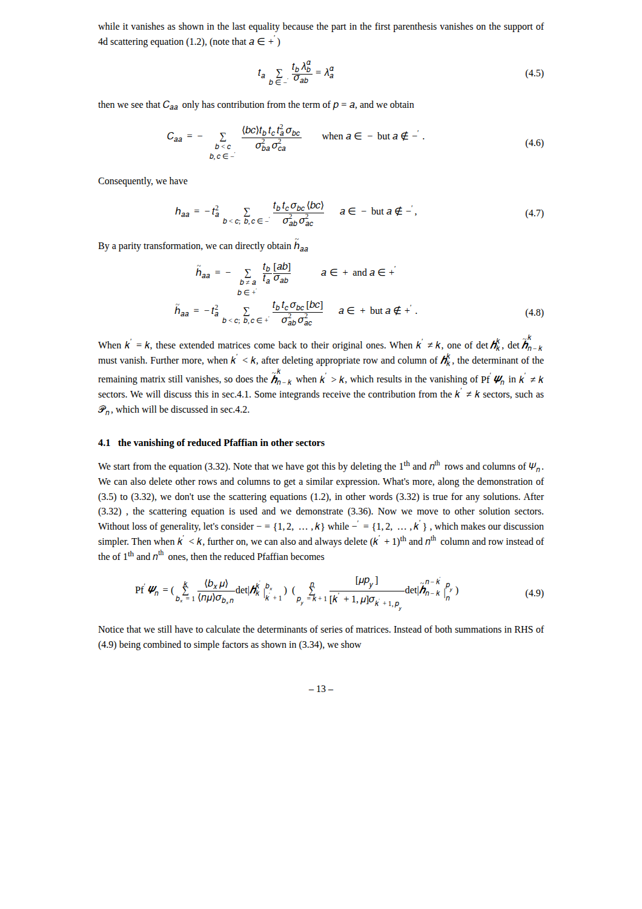while it vanishes as shown in the last equality because the part in the first parenthesis vanishes on the support of 4d scattering equation (1.2), (note that a∈+′)
ta ∑b∈−′ tbλbα σab = λaα
(4.5)
then we see that Caa only has contribution from the term of p=a, and we obtain
Caa = − ∑ b<cb,c∈−′ ⟨bc⟩tbtcta2σbc σba2σca2 when a∈− but a∉−′ .
(4.6)
Consequently, we have
haa = −ta2 ∑b<c;b,c∈−′ tbtcσbc⟨bc⟩ σab2σac2 a∈− but a∉−′ ,
(4.7)
By a parity transformation, we can directly obtain h~aa
h~aa = − ∑ b≠ab∈+′ tbta [ab] σab a∈+ and a∈+′
h~aa = −ta2 ∑b<c;b,c∈+′ tbtcσbc[bc] σab2σac2 a∈+ but a∉+′ .
(4.8)
When k′=k, these extended matrices come back to their original ones. When k′≠k, one of dethkk, deth~n−kk must vanish. Further more, when k′<k, after deleting appropriate row and column of hkk, the determinant of the remaining matrix still vanishes, so does the h~n−kk when k′>k, which results in the vanishing of Pf′Ψn in k′≠k sectors. We will discuss this in sec.4.1. Some integrands receive the contribution from the k′≠k sectors, such as 𝒫n, which will be discussed in sec.4.2.
4.1 the vanishing of reduced Pfaffian in other sectors
We start from the equation (3.32). Note that we have got this by deleting the 1th and nth rows and columns of Ψn. We can also delete other rows and columns to get a similar expression. What's more, along the demonstration of (3.5) to (3.32), we don't use the scattering equations (1.2), in other words (3.32) is true for any solutions. After (3.32) , the scattering equation is used and we demonstrate (3.36). Now we move to other solution sectors. Without loss of generality, let's consider −={1,2,…,k} while −′={1,2,…,k′} , which makes our discussion simpler. Then when k′<k, further on, we can also and always delete (k′+1)th and nth column and row instead of the of 1th and nth ones, then the reduced Pfaffian becomes
Pf′Ψn = ( ∑ bx=1 k ⟨bxμ⟩ ⟨nμ⟩σbxn det |hkk′|k′+1bx ) ( ∑ py=k+1 n [μpy] [k′+1,μ]σk′+1,py det |h~n−kn−k′|npy )
(4.9)
Notice that we still have to calculate the determinants of series of matrices. Instead of both summations in RHS of (4.9) being combined to simple factors as shown in (3.34), we show
– 13 –